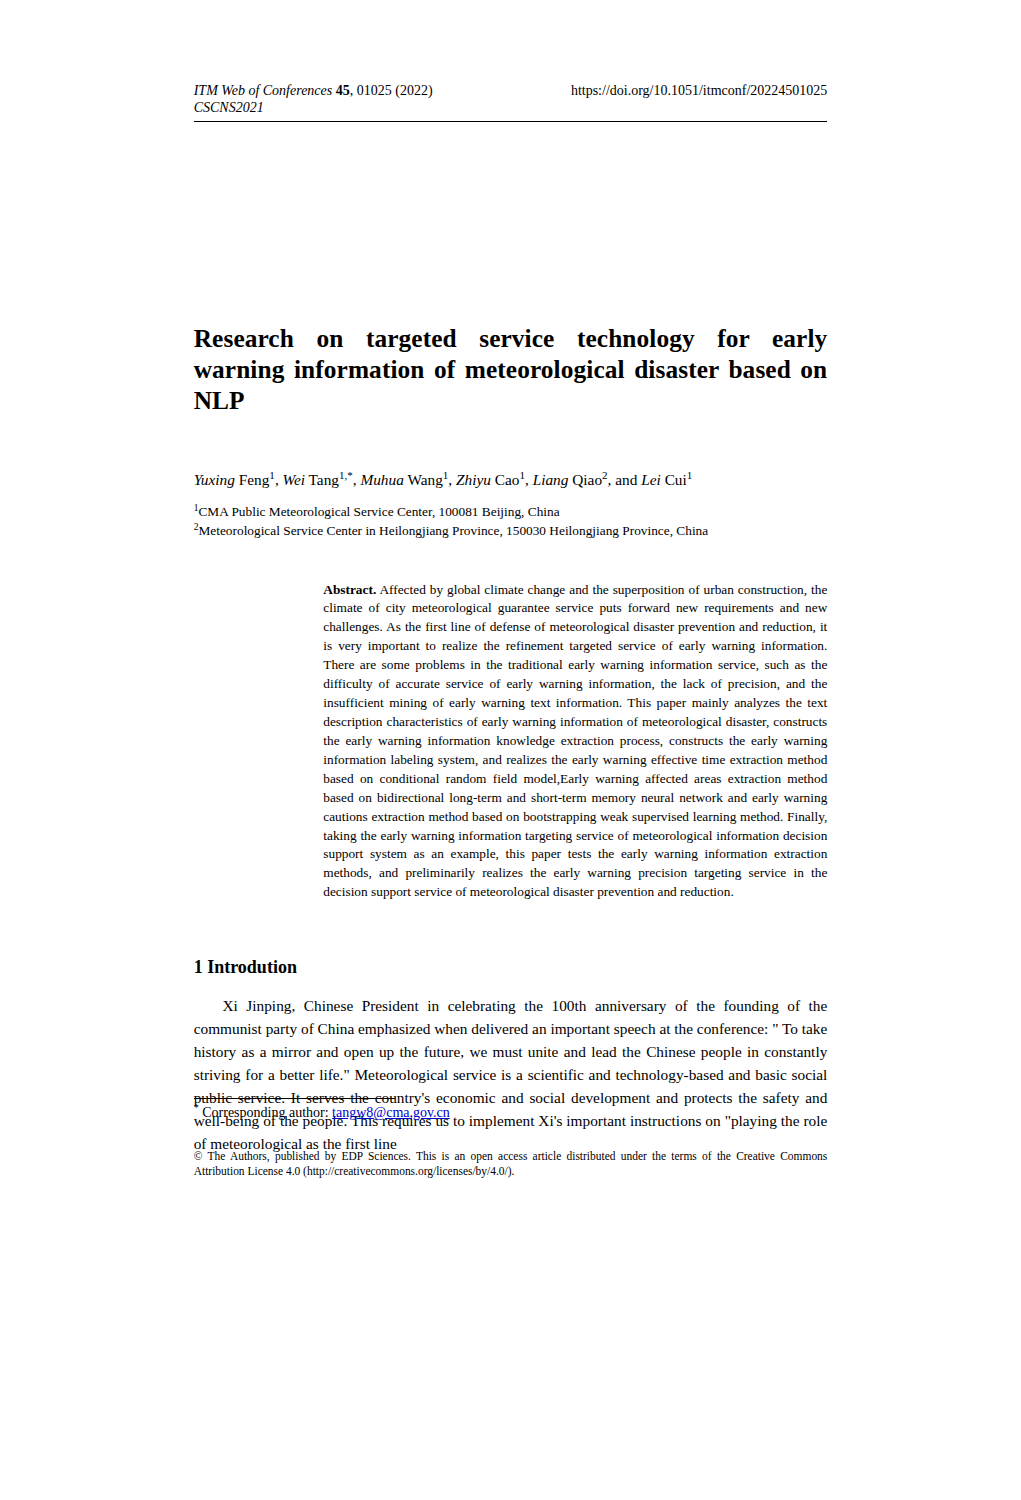ITM Web of Conferences 45, 01025 (2022)
CSCNS2021
https://doi.org/10.1051/itmconf/20224501025
Research on targeted service technology for early warning information of meteorological disaster based on NLP
Yuxing Feng1, Wei Tang1,*, Muhua Wang1, Zhiyu Cao1, Liang Qiao2, and Lei Cui1
1CMA Public Meteorological Service Center, 100081 Beijing, China
2Meteorological Service Center in Heilongjiang Province, 150030 Heilongjiang Province, China
Abstract. Affected by global climate change and the superposition of urban construction, the climate of city meteorological guarantee service puts forward new requirements and new challenges. As the first line of defense of meteorological disaster prevention and reduction, it is very important to realize the refinement targeted service of early warning information. There are some problems in the traditional early warning information service, such as the difficulty of accurate service of early warning information, the lack of precision, and the insufficient mining of early warning text information. This paper mainly analyzes the text description characteristics of early warning information of meteorological disaster, constructs the early warning information knowledge extraction process, constructs the early warning information labeling system, and realizes the early warning effective time extraction method based on conditional random field model,Early warning affected areas extraction method based on bidirectional long-term and short-term memory neural network and early warning cautions extraction method based on bootstrapping weak supervised learning method. Finally, taking the early warning information targeting service of meteorological information decision support system as an example, this paper tests the early warning information extraction methods, and preliminarily realizes the early warning precision targeting service in the decision support service of meteorological disaster prevention and reduction.
1 Introdution
Xi Jinping, Chinese President in celebrating the 100th anniversary of the founding of the communist party of China emphasized when delivered an important speech at the conference: " To take history as a mirror and open up the future, we must unite and lead the Chinese people in constantly striving for a better life." Meteorological service is a scientific and technology-based and basic social public service. It serves the country's economic and social development and protects the safety and well-being of the people. This requires us to implement Xi's important instructions on "playing the role of meteorological as the first line
* Corresponding author: tangw8@cma.gov.cn
© The Authors, published by EDP Sciences. This is an open access article distributed under the terms of the Creative Commons Attribution License 4.0 (http://creativecommons.org/licenses/by/4.0/).